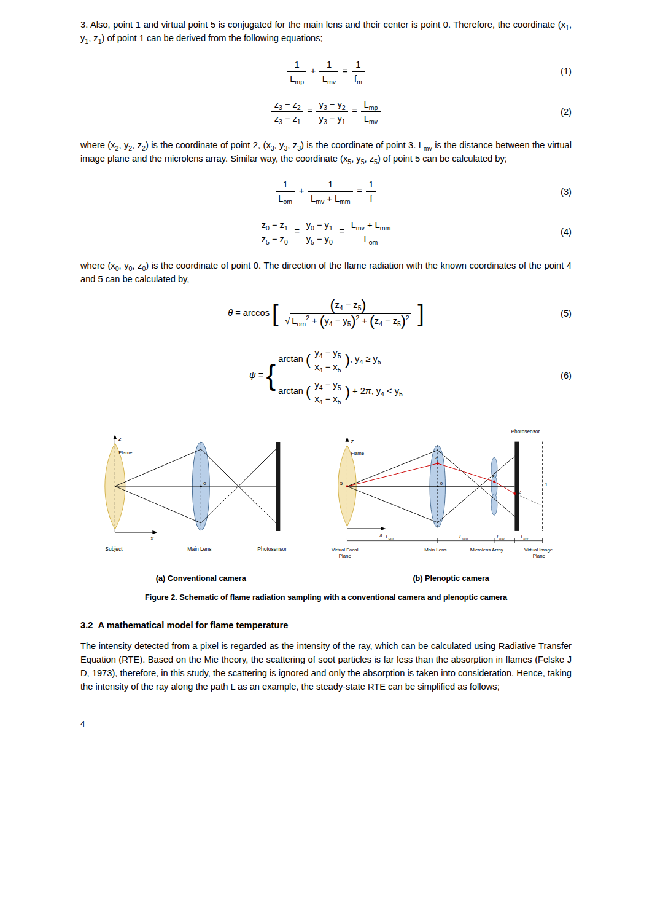3. Also, point 1 and virtual point 5 is conjugated for the main lens and their center is point 0. Therefore, the coordinate (x1, y1, z1) of point 1 can be derived from the following equations;
1 Lmp + 1 Lmv = 1 fm
(1)
z3 − z2 z3 − z1 = y3 − y2 y3 − y1 = Lmp Lmv
(2)
where (x2, y2, z2) is the coordinate of point 2, (x3, y3, z3) is the coordinate of point 3. Lmv is the distance between the virtual image plane and the microlens array. Similar way, the coordinate (x5, y5, z5) of point 5 can be calculated by;
1 Lom + 1 Lmv + Lmm = 1 f
(3)
z0 − z1 z5 − z0 = y0 − y1 y5 − y0 = Lmv + Lmm Lom
(4)
where (x0, y0, z0) is the coordinate of point 0. The direction of the flame radiation with the known coordinates of the point 4 and 5 can be calculated by,
θ = arccos [ (z4 − z5) √Lom2 + (y4 − y5)2 + (z4 − z5)2 ]
(5)
ψ = {
arctan (y4 − y5 x4 − x5), y4 ≥ y5
arctan (y4 − y5 x4 − x5) + 2π, y4 < y5
(6)
z x Flame 0 Subject Main Lens Photosensor
(a) Conventional camera
Photosensor z x Flame 5 0 1 4 3 2 Lom Lmm Lmp Lmv Virtual Focal Plane Main Lens Microlens Array Virtual Image Plane
(b) Plenoptic camera
Figure 2. Schematic of flame radiation sampling with a conventional camera and plenoptic camera
3.2 A mathematical model for flame temperature
The intensity detected from a pixel is regarded as the intensity of the ray, which can be calculated using Radiative Transfer Equation (RTE). Based on the Mie theory, the scattering of soot particles is far less than the absorption in flames (Felske J D, 1973), therefore, in this study, the scattering is ignored and only the absorption is taken into consideration. Hence, taking the intensity of the ray along the path L as an example, the steady-state RTE can be simplified as follows;
4